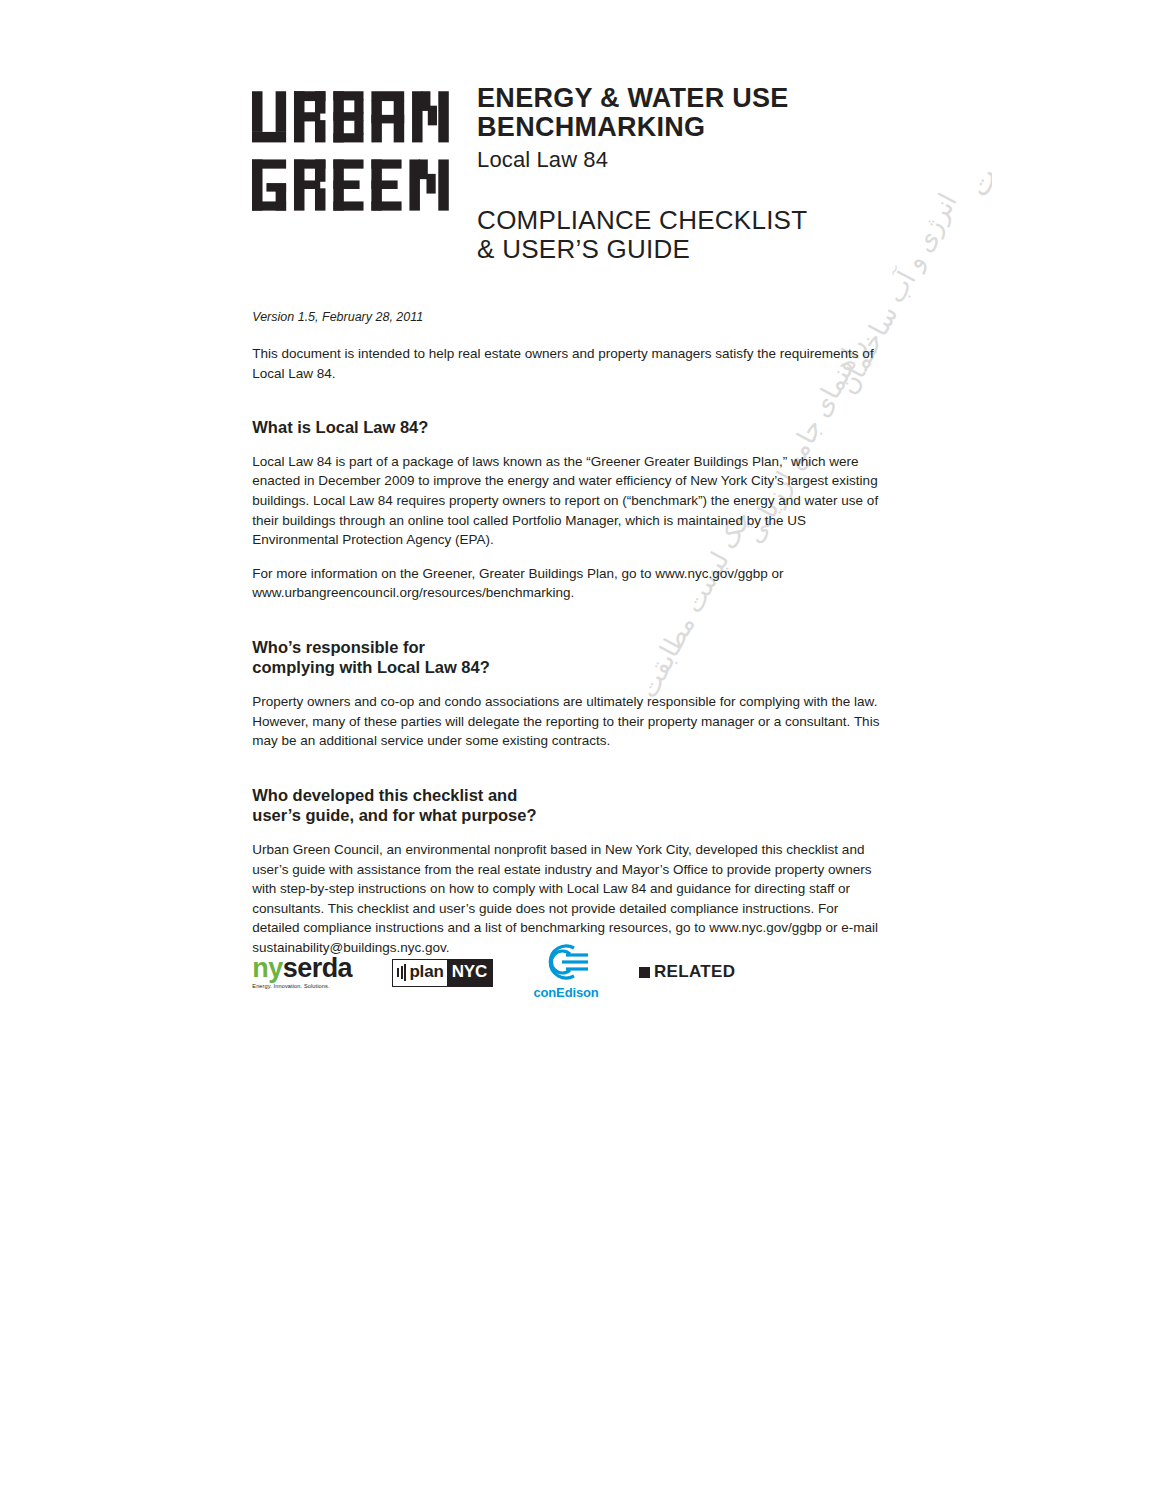مدیریت انرژی و آب ساختمان راهنمای جامع ارزیابی چک لیست مطابقت
Energy & Water Use
Benchmarking
Local Law 84
Compliance Checklist
& User’s Guide
Version 1.5, February 28, 2011
This document is intended to help real estate owners and property managers satisfy the requirements of Local Law 84.
What is Local Law 84?
Local Law 84 is part of a package of laws known as the “Greener Greater Buildings Plan,” which were enacted in December 2009 to improve the energy and water efficiency of New York City’s largest existing buildings. Local Law 84 requires property owners to report on (“benchmark”) the energy and water use of their buildings through an online tool called Portfolio Manager, which is maintained by the US Environmental Protection Agency (EPA).
For more information on the Greener, Greater Buildings Plan, go to www.nyc.gov/ggbp or www.urbangreencouncil.org/resources/benchmarking.
Who’s responsible for
complying with Local Law 84?
Property owners and co-op and condo associations are ultimately responsible for complying with the law. However, many of these parties will delegate the reporting to their property manager or a consultant. This may be an additional service under some existing contracts.
Who developed this checklist and
user’s guide, and for what purpose?
Urban Green Council, an environmental nonprofit based in New York City, developed this checklist and user’s guide with assistance from the real estate industry and Mayor’s Office to provide property owners with step-by-step instructions on how to comply with Local Law 84 and guidance for directing staff or consultants. This checklist and user’s guide does not provide detailed compliance instructions. For detailed compliance instructions and a list of benchmarking resources, go to www.nyc.gov/ggbp or e-mail sustainability@buildings.nyc.gov.
ny serda
Energy. Innovation. Solutions.
plan NYC
conEdison
RELATED